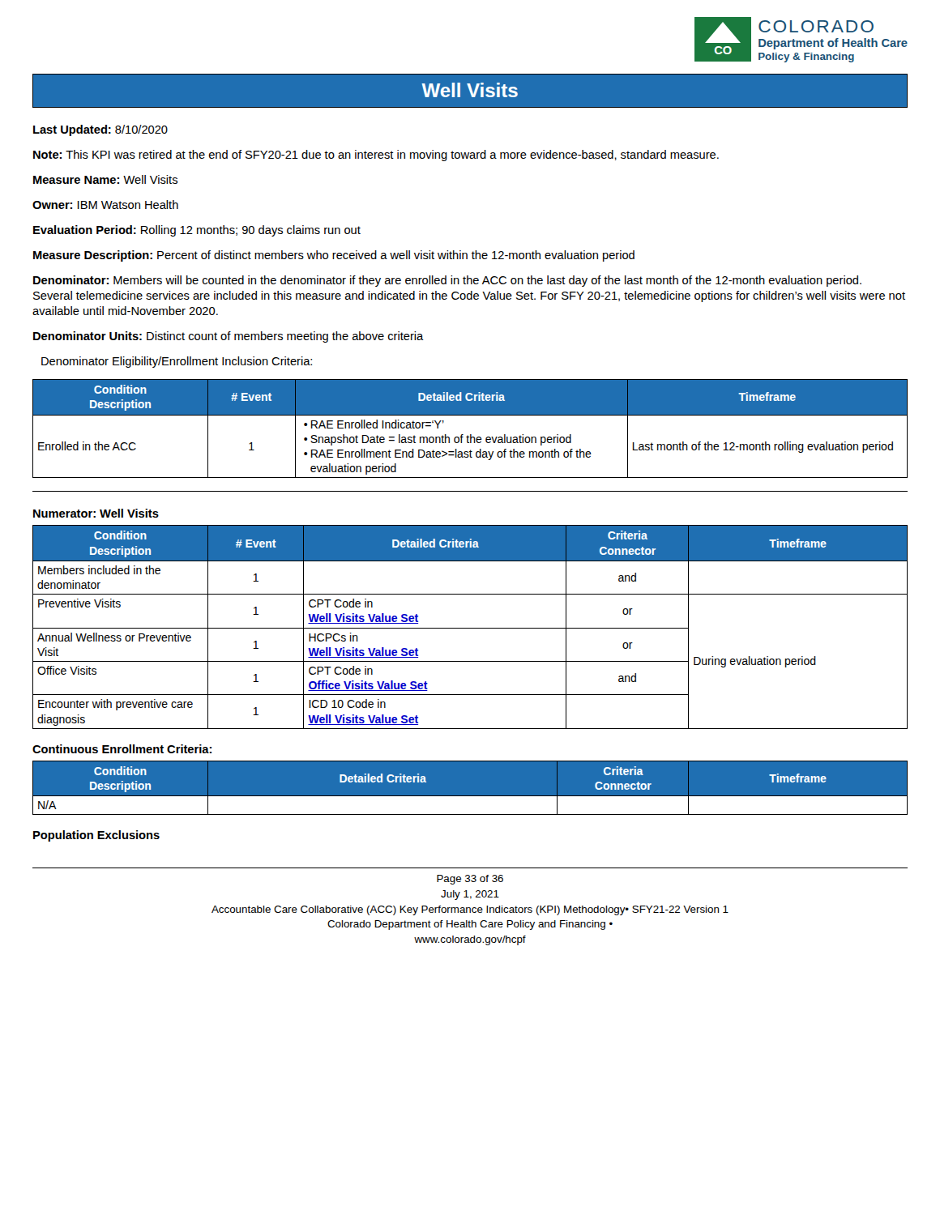COLORADO
Department of Health Care
Policy & Financing
Well Visits
Last Updated: 8/10/2020
Note: This KPI was retired at the end of SFY20-21 due to an interest in moving toward a more evidence-based, standard measure.
Measure Name: Well Visits
Owner: IBM Watson Health
Evaluation Period: Rolling 12 months; 90 days claims run out
Measure Description: Percent of distinct members who received a well visit within the 12-month evaluation period
Denominator: Members will be counted in the denominator if they are enrolled in the ACC on the last day of the last month of the 12-month evaluation period. Several telemedicine services are included in this measure and indicated in the Code Value Set. For SFY 20-21, telemedicine options for children’s well visits were not available until mid-November 2020.
Denominator Units: Distinct count of members meeting the above criteria
Denominator Eligibility/Enrollment Inclusion Criteria:
| Condition Description | # Event | Detailed Criteria | Timeframe |
| --- | --- | --- | --- |
| Enrolled in the ACC | 1 | RAE Enrolled Indicator=‘Y’ Snapshot Date = last month of the evaluation period RAE Enrollment End Date>=last day of the month of the evaluation period | Last month of the 12-month rolling evaluation period |
Numerator: Well Visits
| Condition Description | # Event | Detailed Criteria | Criteria Connector | Timeframe |
| --- | --- | --- | --- | --- |
| Members included in the denominator | 1 | | and | |
| Preventive Visits | 1 | CPT Code in Well Visits Value Set | or | During evaluation period |
| Annual Wellness or Preventive Visit | 1 | HCPCs in Well Visits Value Set | or |
| Office Visits | 1 | CPT Code in Office Visits Value Set | and |
| Encounter with preventive care diagnosis | 1 | ICD 10 Code in Well Visits Value Set | |
Continuous Enrollment Criteria:
| Condition Description | Detailed Criteria | Criteria Connector | Timeframe |
| --- | --- | --- | --- |
| N/A | | | |
Population Exclusions
Page 33 of 36
July 1, 2021
Accountable Care Collaborative (ACC) Key Performance Indicators (KPI) Methodology• SFY21-22 Version 1
Colorado Department of Health Care Policy and Financing •
www.colorado.gov/hcpf